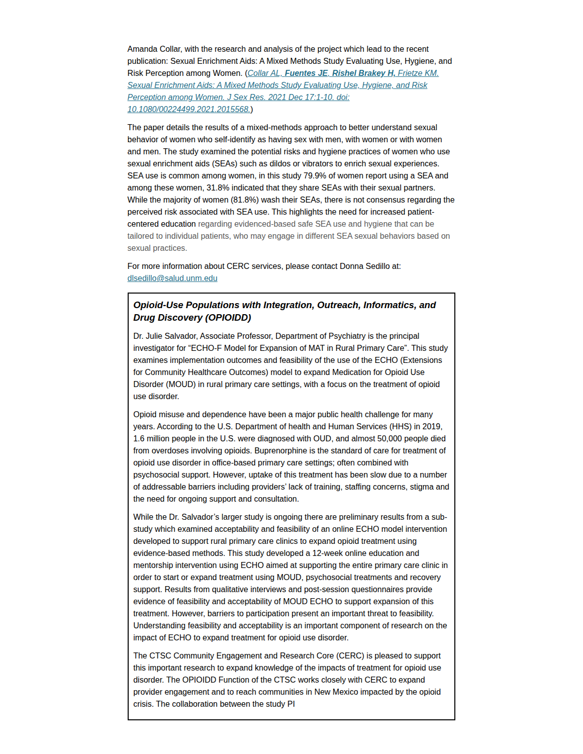Amanda Collar, with the research and analysis of the project which lead to the recent publication: Sexual Enrichment Aids: A Mixed Methods Study Evaluating Use, Hygiene, and Risk Perception among Women. (Collar AL, Fuentes JE, Rishel Brakey H, Frietze KM. Sexual Enrichment Aids: A Mixed Methods Study Evaluating Use, Hygiene, and Risk Perception among Women. J Sex Res. 2021 Dec 17:1-10. doi: 10.1080/00224499.2021.2015568.)
The paper details the results of a mixed-methods approach to better understand sexual behavior of women who self-identify as having sex with men, with women or with women and men. The study examined the potential risks and hygiene practices of women who use sexual enrichment aids (SEAs) such as dildos or vibrators to enrich sexual experiences. SEA use is common among women, in this study 79.9% of women report using a SEA and among these women, 31.8% indicated that they share SEAs with their sexual partners. While the majority of women (81.8%) wash their SEAs, there is not consensus regarding the perceived risk associated with SEA use. This highlights the need for increased patient-centered education regarding evidenced-based safe SEA use and hygiene that can be tailored to individual patients, who may engage in different SEA sexual behaviors based on sexual practices.
For more information about CERC services, please contact Donna Sedillo at: dlsedillo@salud.unm.edu
Opioid-Use Populations with Integration, Outreach, Informatics, and Drug Discovery (OPIOIDD)
Dr. Julie Salvador, Associate Professor, Department of Psychiatry is the principal investigator for “ECHO-F Model for Expansion of MAT in Rural Primary Care”. This study examines implementation outcomes and feasibility of the use of the ECHO (Extensions for Community Healthcare Outcomes) model to expand Medication for Opioid Use Disorder (MOUD) in rural primary care settings, with a focus on the treatment of opioid use disorder.
Opioid misuse and dependence have been a major public health challenge for many years. According to the U.S. Department of health and Human Services (HHS) in 2019, 1.6 million people in the U.S. were diagnosed with OUD, and almost 50,000 people died from overdoses involving opioids. Buprenorphine is the standard of care for treatment of opioid use disorder in office-based primary care settings; often combined with psychosocial support. However, uptake of this treatment has been slow due to a number of addressable barriers including providers’ lack of training, staffing concerns, stigma and the need for ongoing support and consultation.
While the Dr. Salvador’s larger study is ongoing there are preliminary results from a sub-study which examined acceptability and feasibility of an online ECHO model intervention developed to support rural primary care clinics to expand opioid treatment using evidence-based methods. This study developed a 12-week online education and mentorship intervention using ECHO aimed at supporting the entire primary care clinic in order to start or expand treatment using MOUD, psychosocial treatments and recovery support. Results from qualitative interviews and post-session questionnaires provide evidence of feasibility and acceptability of MOUD ECHO to support expansion of this treatment. However, barriers to participation present an important threat to feasibility. Understanding feasibility and acceptability is an important component of research on the impact of ECHO to expand treatment for opioid use disorder.
The CTSC Community Engagement and Research Core (CERC) is pleased to support this important research to expand knowledge of the impacts of treatment for opioid use disorder. The OPIOIDD Function of the CTSC works closely with CERC to expand provider engagement and to reach communities in New Mexico impacted by the opioid crisis. The collaboration between the study PI